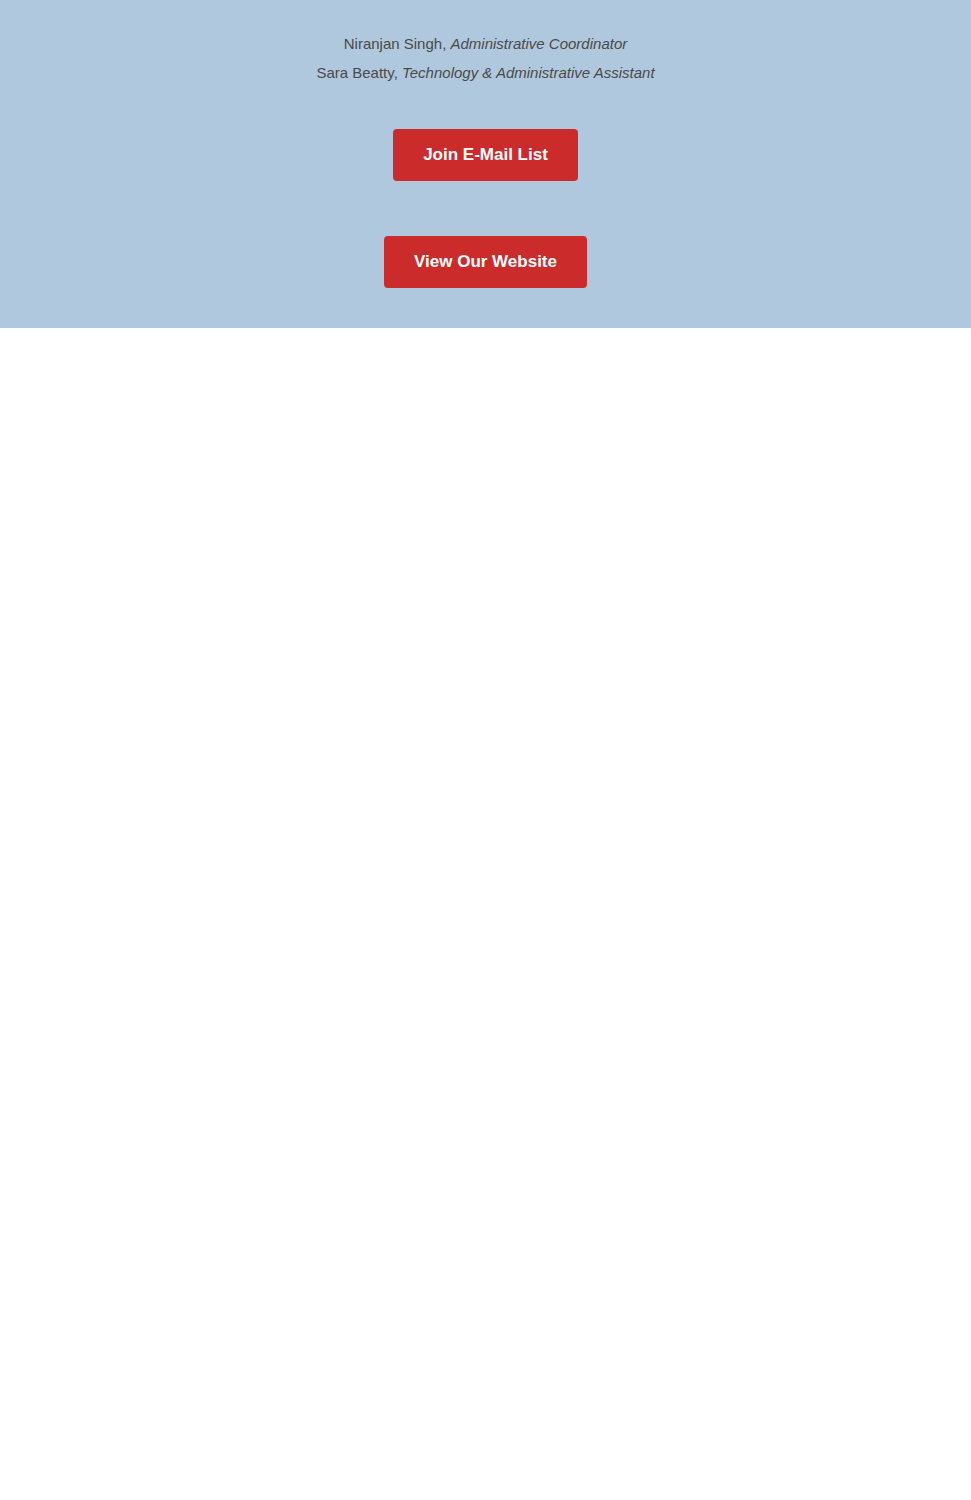Niranjan Singh, Administrative Coordinator
Sara Beatty, Technology & Administrative Assistant
Join E-Mail List
View Our Website